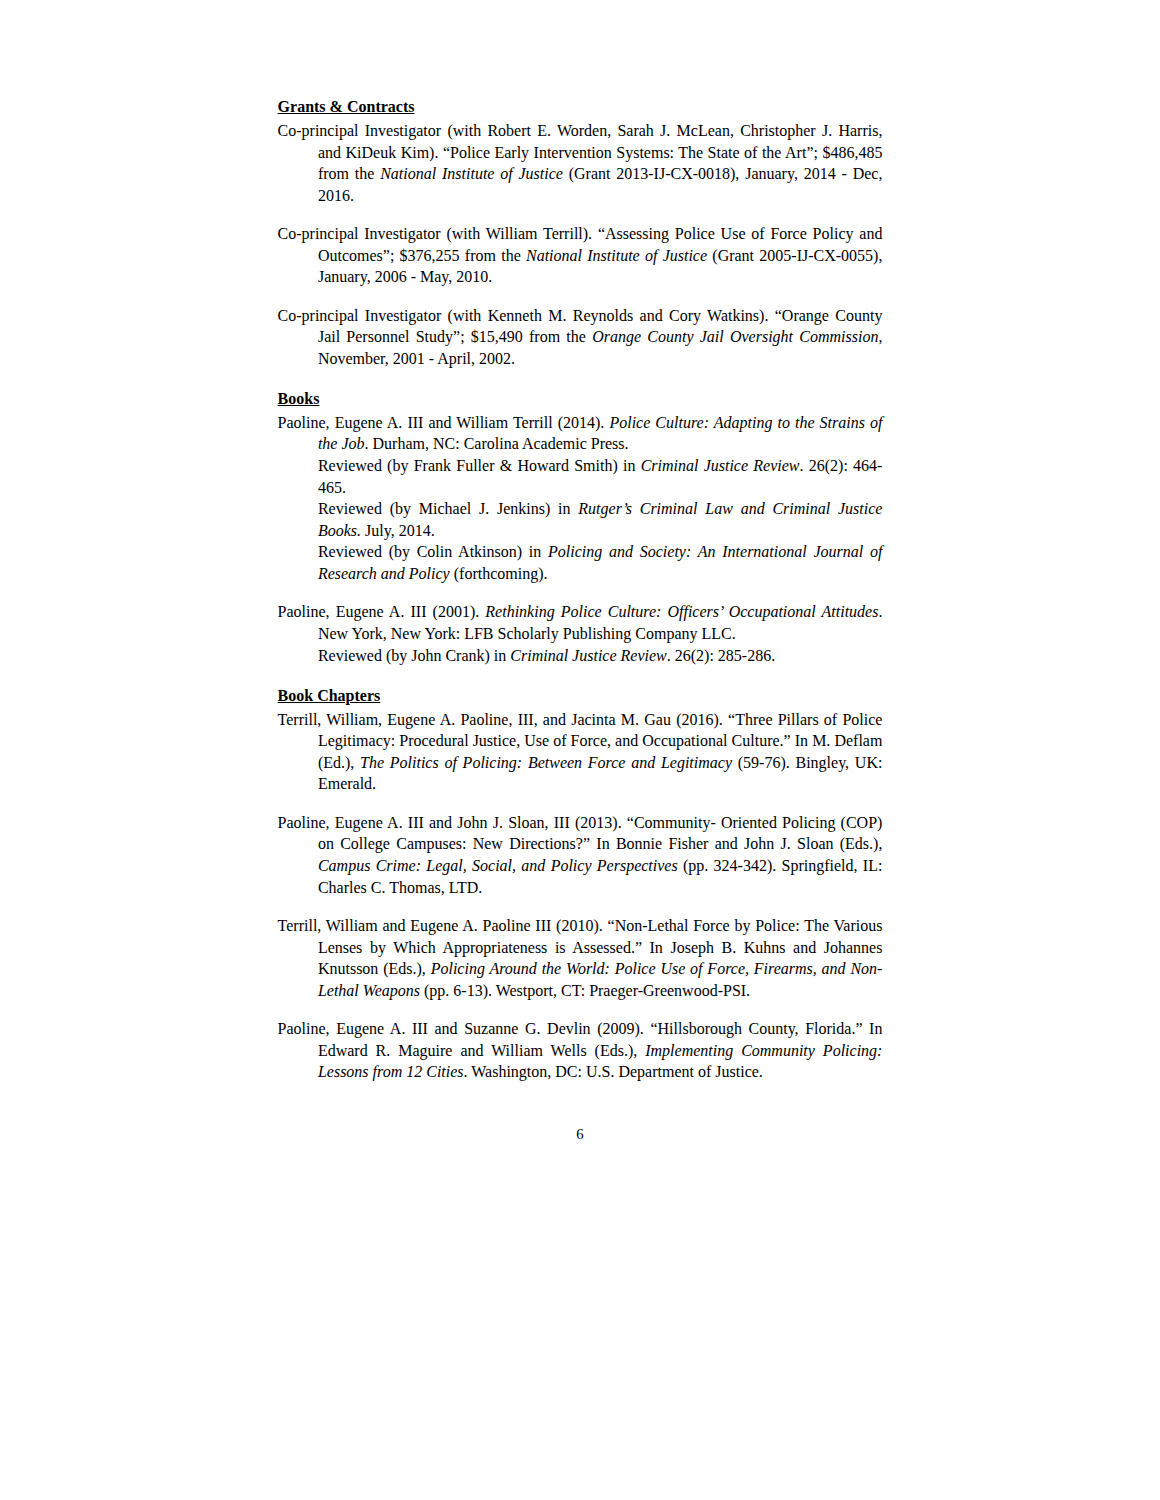Grants & Contracts
Co-principal Investigator (with Robert E. Worden, Sarah J. McLean, Christopher J. Harris, and KiDeuk Kim). “Police Early Intervention Systems: The State of the Art”; $486,485 from the National Institute of Justice (Grant 2013-IJ-CX-0018), January, 2014 - Dec, 2016.
Co-principal Investigator (with William Terrill). “Assessing Police Use of Force Policy and Outcomes”; $376,255 from the National Institute of Justice (Grant 2005-IJ-CX-0055), January, 2006 - May, 2010.
Co-principal Investigator (with Kenneth M. Reynolds and Cory Watkins). “Orange County Jail Personnel Study”; $15,490 from the Orange County Jail Oversight Commission, November, 2001 - April, 2002.
Books
Paoline, Eugene A. III and William Terrill (2014). Police Culture: Adapting to the Strains of the Job. Durham, NC: Carolina Academic Press.
Reviewed (by Frank Fuller & Howard Smith) in Criminal Justice Review. 26(2): 464-465.
Reviewed (by Michael J. Jenkins) in Rutger’s Criminal Law and Criminal Justice Books. July, 2014.
Reviewed (by Colin Atkinson) in Policing and Society: An International Journal of Research and Policy (forthcoming).
Paoline, Eugene A. III (2001). Rethinking Police Culture: Officers’ Occupational Attitudes. New York, New York: LFB Scholarly Publishing Company LLC.
Reviewed (by John Crank) in Criminal Justice Review. 26(2): 285-286.
Book Chapters
Terrill, William, Eugene A. Paoline, III, and Jacinta M. Gau (2016). “Three Pillars of Police Legitimacy: Procedural Justice, Use of Force, and Occupational Culture.” In M. Deflam (Ed.), The Politics of Policing: Between Force and Legitimacy (59-76). Bingley, UK: Emerald.
Paoline, Eugene A. III and John J. Sloan, III (2013). “Community- Oriented Policing (COP) on College Campuses: New Directions?” In Bonnie Fisher and John J. Sloan (Eds.), Campus Crime: Legal, Social, and Policy Perspectives (pp. 324-342). Springfield, IL: Charles C. Thomas, LTD.
Terrill, William and Eugene A. Paoline III (2010). “Non-Lethal Force by Police: The Various Lenses by Which Appropriateness is Assessed.” In Joseph B. Kuhns and Johannes Knutsson (Eds.), Policing Around the World: Police Use of Force, Firearms, and Non-Lethal Weapons (pp. 6-13). Westport, CT: Praeger-Greenwood-PSI.
Paoline, Eugene A. III and Suzanne G. Devlin (2009). “Hillsborough County, Florida.” In Edward R. Maguire and William Wells (Eds.), Implementing Community Policing: Lessons from 12 Cities. Washington, DC: U.S. Department of Justice.
6